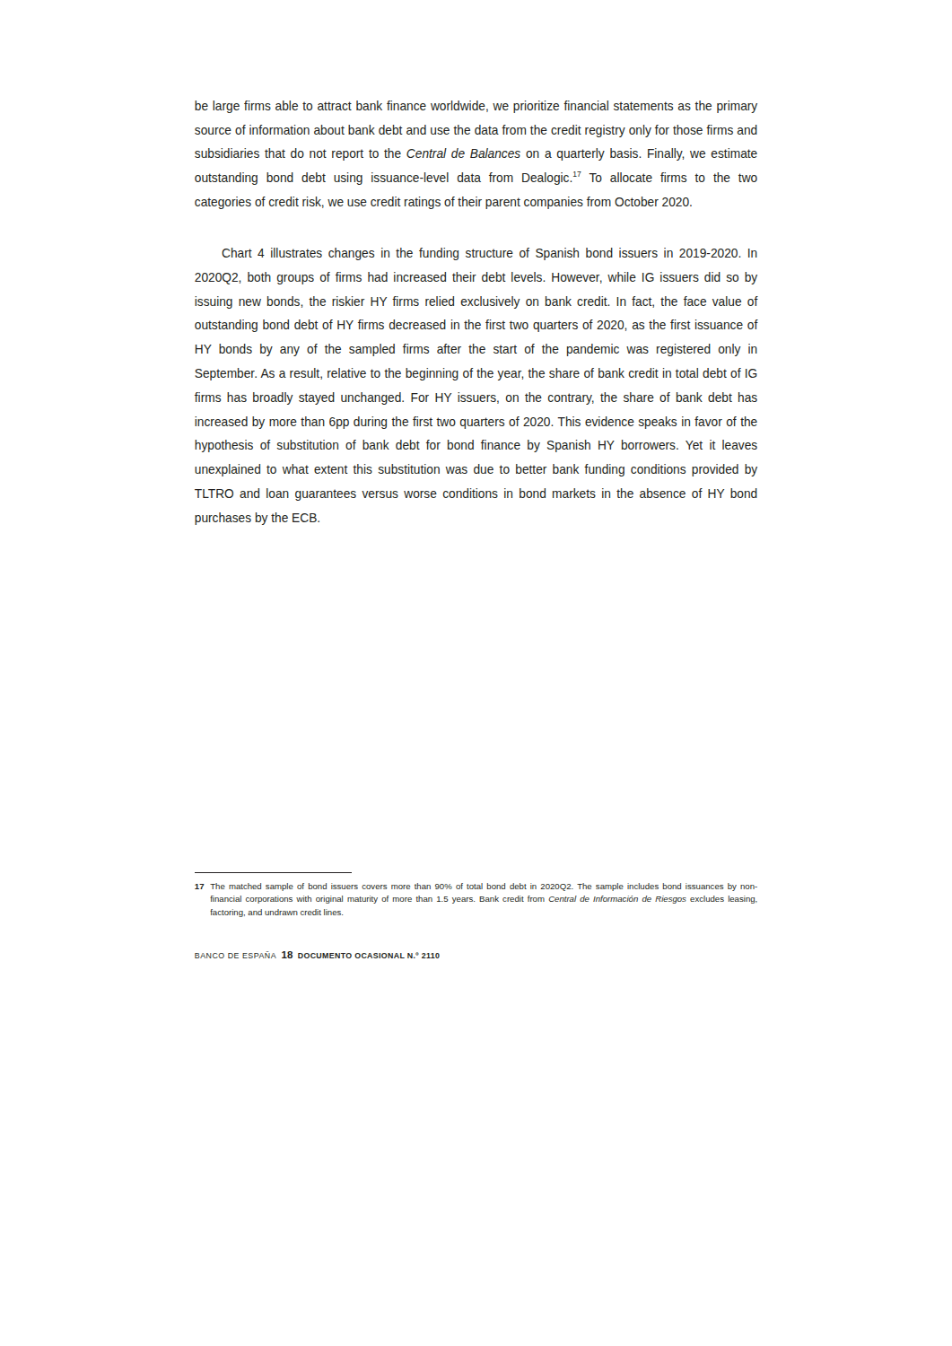be large firms able to attract bank finance worldwide, we prioritize financial statements as the primary source of information about bank debt and use the data from the credit registry only for those firms and subsidiaries that do not report to the Central de Balances on a quarterly basis. Finally, we estimate outstanding bond debt using issuance-level data from Dealogic.17 To allocate firms to the two categories of credit risk, we use credit ratings of their parent companies from October 2020.
Chart 4 illustrates changes in the funding structure of Spanish bond issuers in 2019-2020. In 2020Q2, both groups of firms had increased their debt levels. However, while IG issuers did so by issuing new bonds, the riskier HY firms relied exclusively on bank credit. In fact, the face value of outstanding bond debt of HY firms decreased in the first two quarters of 2020, as the first issuance of HY bonds by any of the sampled firms after the start of the pandemic was registered only in September. As a result, relative to the beginning of the year, the share of bank credit in total debt of IG firms has broadly stayed unchanged. For HY issuers, on the contrary, the share of bank debt has increased by more than 6pp during the first two quarters of 2020. This evidence speaks in favor of the hypothesis of substitution of bank debt for bond finance by Spanish HY borrowers. Yet it leaves unexplained to what extent this substitution was due to better bank funding conditions provided by TLTRO and loan guarantees versus worse conditions in bond markets in the absence of HY bond purchases by the ECB.
17 The matched sample of bond issuers covers more than 90% of total bond debt in 2020Q2. The sample includes bond issuances by non-financial corporations with original maturity of more than 1.5 years. Bank credit from Central de Información de Riesgos excludes leasing, factoring, and undrawn credit lines.
BANCO DE ESPAÑA 18 DOCUMENTO OCASIONAL N.º 2110